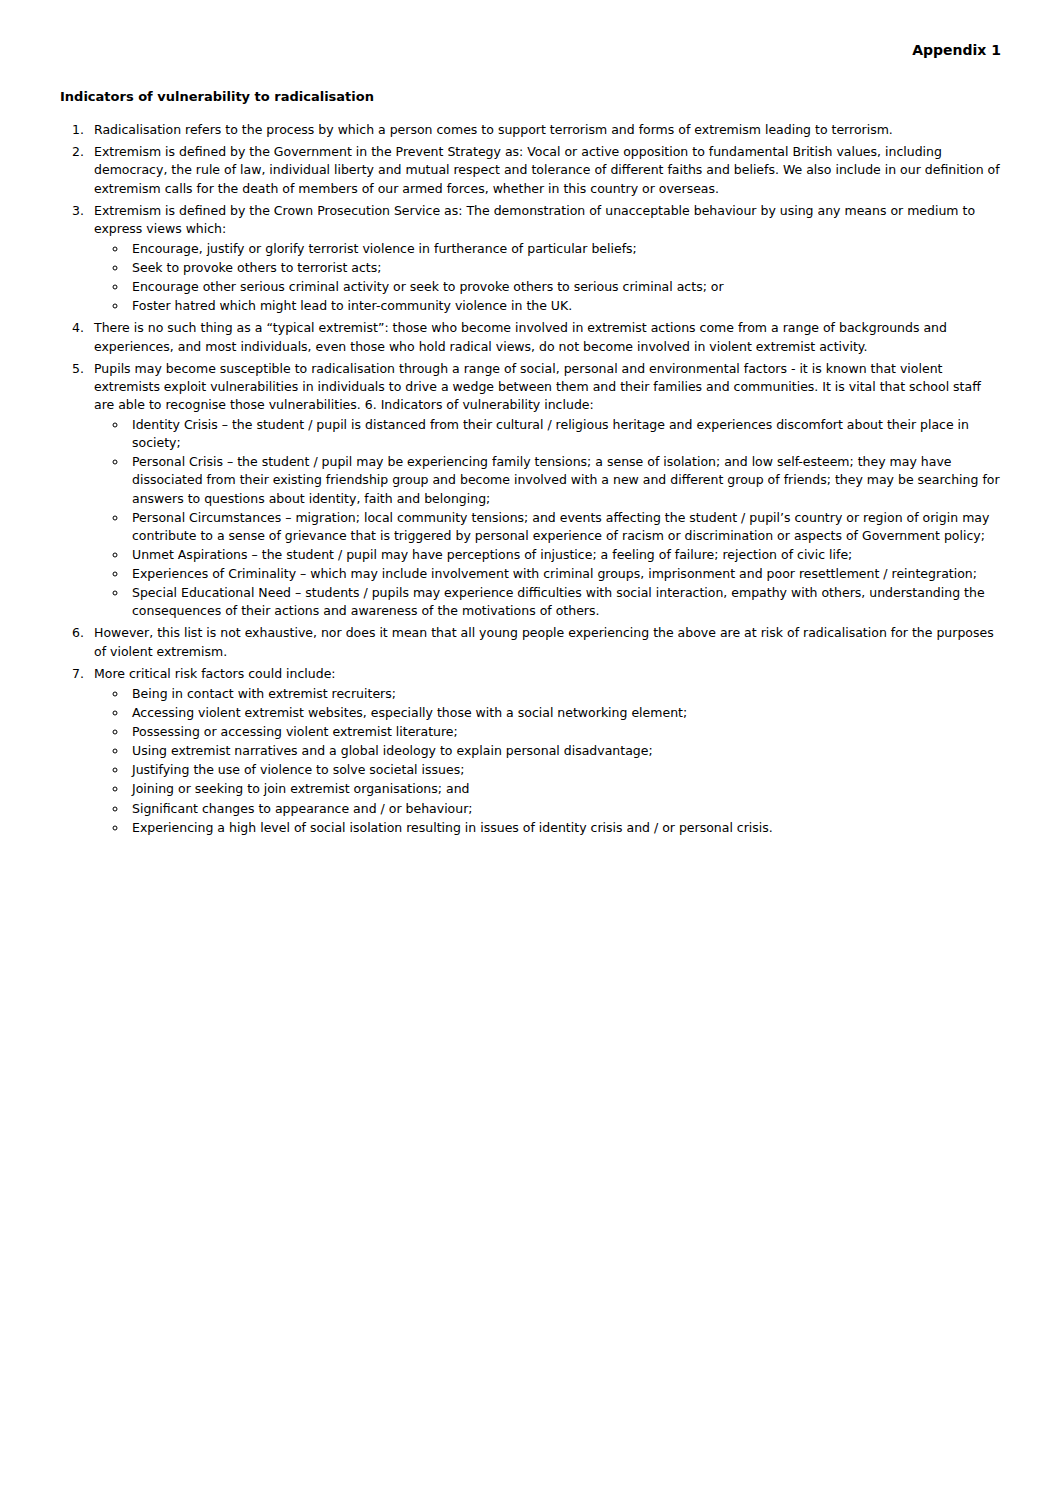Appendix 1
Indicators of vulnerability to radicalisation
Radicalisation refers to the process by which a person comes to support terrorism and forms of extremism leading to terrorism.
Extremism is defined by the Government in the Prevent Strategy as: Vocal or active opposition to fundamental British values, including democracy, the rule of law, individual liberty and mutual respect and tolerance of different faiths and beliefs. We also include in our definition of extremism calls for the death of members of our armed forces, whether in this country or overseas.
Extremism is defined by the Crown Prosecution Service as: The demonstration of unacceptable behaviour by using any means or medium to express views which:
Encourage, justify or glorify terrorist violence in furtherance of particular beliefs;
Seek to provoke others to terrorist acts;
Encourage other serious criminal activity or seek to provoke others to serious criminal acts; or
Foster hatred which might lead to inter-community violence in the UK.
There is no such thing as a “typical extremist”: those who become involved in extremist actions come from a range of backgrounds and experiences, and most individuals, even those who hold radical views, do not become involved in violent extremist activity.
Pupils may become susceptible to radicalisation through a range of social, personal and environmental factors - it is known that violent extremists exploit vulnerabilities in individuals to drive a wedge between them and their families and communities. It is vital that school staff are able to recognise those vulnerabilities. 6. Indicators of vulnerability include:
Identity Crisis – the student / pupil is distanced from their cultural / religious heritage and experiences discomfort about their place in society;
Personal Crisis – the student / pupil may be experiencing family tensions; a sense of isolation; and low self-esteem; they may have dissociated from their existing friendship group and become involved with a new and different group of friends; they may be searching for answers to questions about identity, faith and belonging;
Personal Circumstances – migration; local community tensions; and events affecting the student / pupil’s country or region of origin may contribute to a sense of grievance that is triggered by personal experience of racism or discrimination or aspects of Government policy;
Unmet Aspirations – the student / pupil may have perceptions of injustice; a feeling of failure; rejection of civic life;
Experiences of Criminality – which may include involvement with criminal groups, imprisonment and poor resettlement / reintegration;
Special Educational Need – students / pupils may experience difficulties with social interaction, empathy with others, understanding the consequences of their actions and awareness of the motivations of others.
However, this list is not exhaustive, nor does it mean that all young people experiencing the above are at risk of radicalisation for the purposes of violent extremism.
More critical risk factors could include:
Being in contact with extremist recruiters;
Accessing violent extremist websites, especially those with a social networking element;
Possessing or accessing violent extremist literature;
Using extremist narratives and a global ideology to explain personal disadvantage;
Justifying the use of violence to solve societal issues;
Joining or seeking to join extremist organisations; and
Significant changes to appearance and / or behaviour;
Experiencing a high level of social isolation resulting in issues of identity crisis and / or personal crisis.